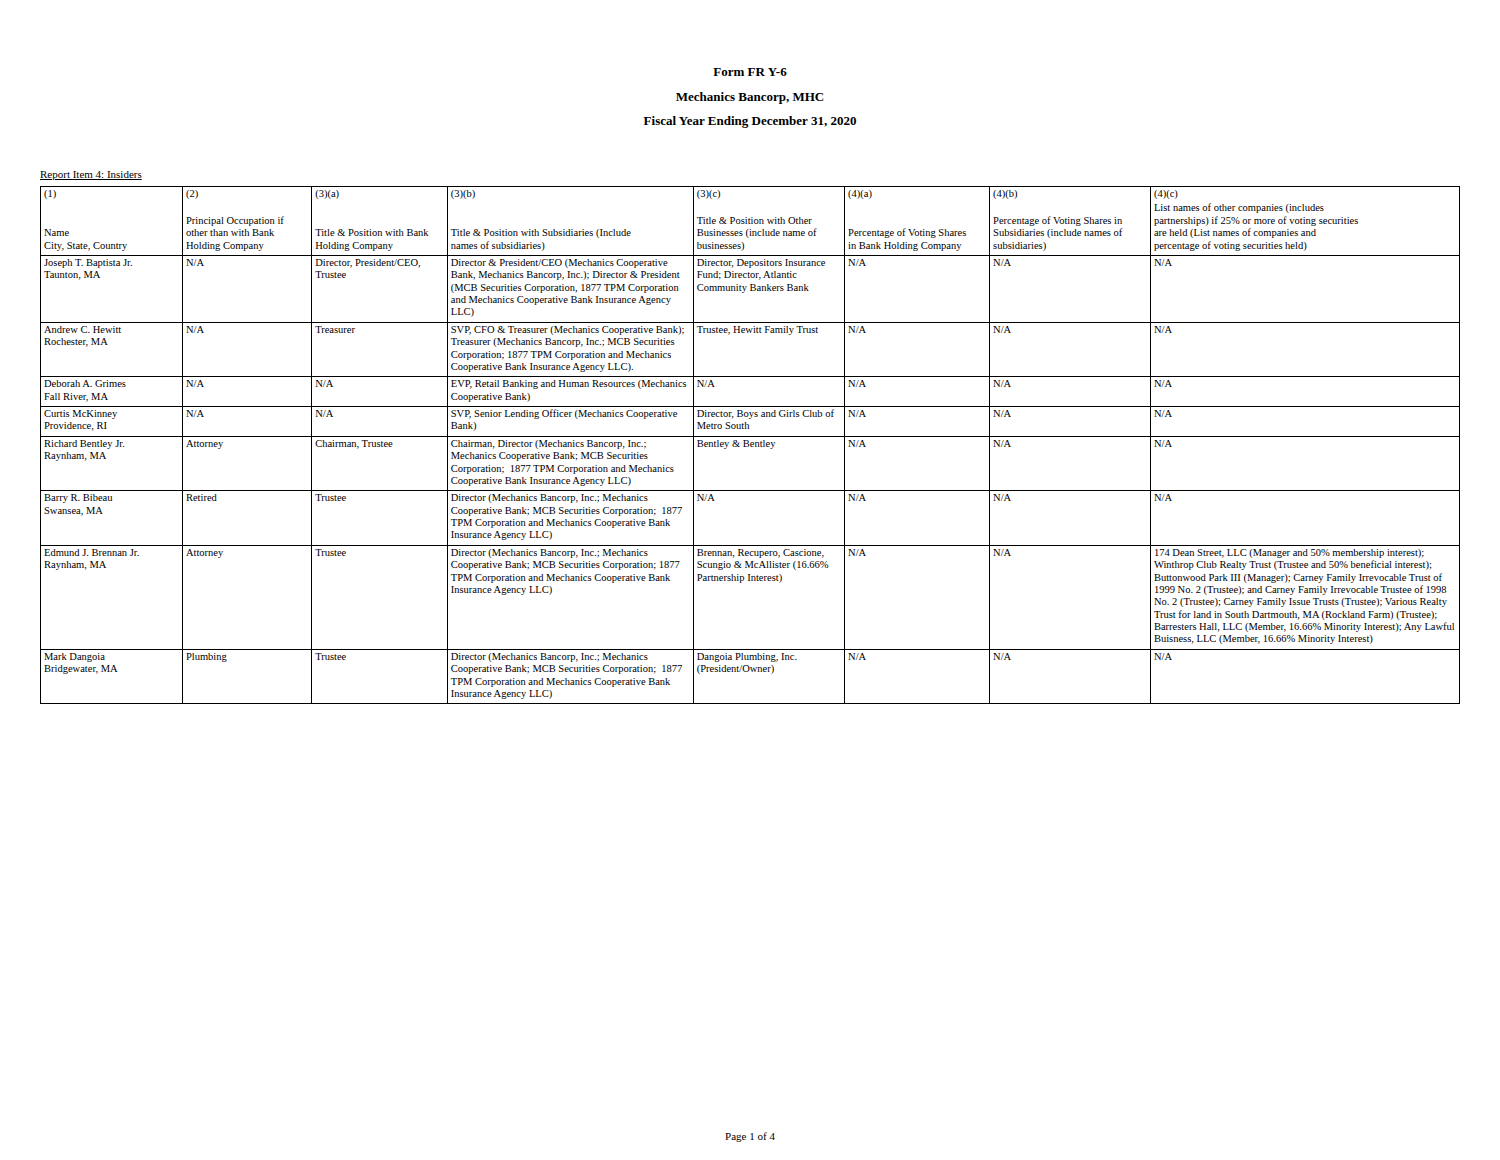Form FR Y-6
Mechanics Bancorp, MHC
Fiscal Year Ending December 31, 2020
Report Item 4: Insiders
| (1) Name City, State, Country | (2) Principal Occupation if other than with Bank Holding Company | (3)(a) Title & Position with Bank Holding Company | (3)(b) Title & Position with Subsidiaries (Include names of subsidiaries) | (3)(c) Title & Position with Other Businesses (include name of businesses) | (4)(a) Percentage of Voting Shares in Bank Holding Company | (4)(b) Percentage of Voting Shares in Subsidiaries (include names of subsidiaries) | (4)(c) List names of other companies (includes partnerships) if 25% or more of voting securities are held (List names of companies and percentage of voting securities held) |
| --- | --- | --- | --- | --- | --- | --- | --- |
| Joseph T. Baptista Jr. Taunton, MA | N/A | Director, President/CEO, Trustee | Director & President/CEO (Mechanics Cooperative Bank, Mechanics Bancorp, Inc.); Director & President (MCB Securities Corporation, 1877 TPM Corporation and Mechanics Cooperative Bank Insurance Agency LLC) | Director, Depositors Insurance Fund; Director, Atlantic Community Bankers Bank | N/A | N/A | N/A |
| Andrew C. Hewitt Rochester, MA | N/A | Treasurer | SVP, CFO & Treasurer (Mechanics Cooperative Bank); Treasurer (Mechanics Bancorp, Inc.; MCB Securities Corporation; 1877 TPM Corporation and Mechanics Cooperative Bank Insurance Agency LLC). | Trustee, Hewitt Family Trust | N/A | N/A | N/A |
| Deborah A. Grimes Fall River, MA | N/A | N/A | EVP, Retail Banking and Human Resources (Mechanics Cooperative Bank) | N/A | N/A | N/A | N/A |
| Curtis McKinney Providence, RI | N/A | N/A | SVP, Senior Lending Officer (Mechanics Cooperative Bank) | Director, Boys and Girls Club of Metro South | N/A | N/A | N/A |
| Richard Bentley Jr. Raynham, MA | Attorney | Chairman, Trustee | Chairman, Director (Mechanics Bancorp, Inc.; Mechanics Cooperative Bank; MCB Securities Corporation; 1877 TPM Corporation and Mechanics Cooperative Bank Insurance Agency LLC) | Bentley & Bentley | N/A | N/A | N/A |
| Barry R. Bibeau Swansea, MA | Retired | Trustee | Director (Mechanics Bancorp, Inc.; Mechanics Cooperative Bank; MCB Securities Corporation; 1877 TPM Corporation and Mechanics Cooperative Bank Insurance Agency LLC) | N/A | N/A | N/A | N/A |
| Edmund J. Brennan Jr. Raynham, MA | Attorney | Trustee | Director (Mechanics Bancorp, Inc.; Mechanics Cooperative Bank; MCB Securities Corporation; 1877 TPM Corporation and Mechanics Cooperative Bank Insurance Agency LLC) | Brennan, Recupero, Cascione, Scungio & McAllister (16.66% Partnership Interest) | N/A | N/A | 174 Dean Street, LLC (Manager and 50% membership interest); Winthrop Club Realty Trust (Trustee and 50% beneficial interest); Buttonwood Park III (Manager); Carney Family Irrevocable Trust of 1999 No. 2 (Trustee); and Carney Family Irrevocable Trustee of 1998 No. 2 (Trustee); Carney Family Issue Trusts (Trustee); Various Realty Trust for land in South Dartmouth, MA (Rockland Farm) (Trustee); Barresters Hall, LLC (Member, 16.66% Minority Interest); Any Lawful Buisness, LLC (Member, 16.66% Minority Interest) |
| Mark Dangoia Bridgewater, MA | Plumbing | Trustee | Director (Mechanics Bancorp, Inc.; Mechanics Cooperative Bank; MCB Securities Corporation; 1877 TPM Corporation and Mechanics Cooperative Bank Insurance Agency LLC) | Dangoia Plumbing, Inc. (President/Owner) | N/A | N/A | N/A |
Page 1 of 4